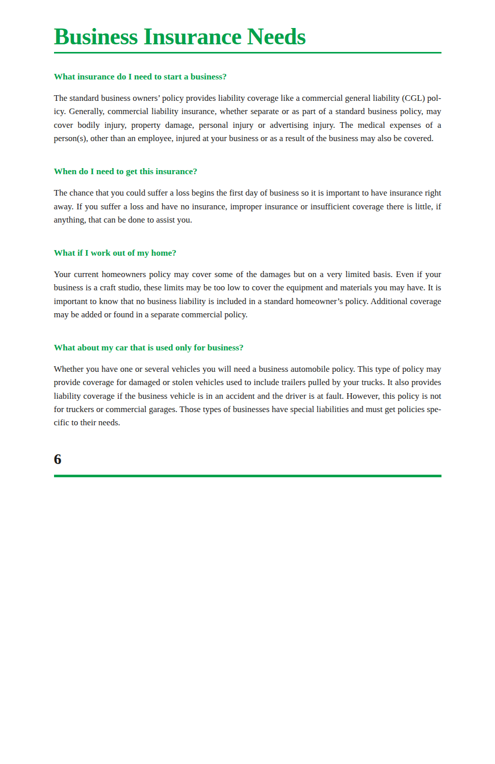Business Insurance Needs
What insurance do I need to start a business?
The standard business owners’ policy provides liability coverage like a commercial general liability (CGL) policy. Generally, commercial liability insurance, whether separate or as part of a standard business policy, may cover bodily injury, property damage, personal injury or advertising injury. The medical expenses of a person(s), other than an employee, injured at your business or as a result of the business may also be covered.
When do I need to get this insurance?
The chance that you could suffer a loss begins the first day of business so it is important to have insurance right away. If you suffer a loss and have no insurance, improper insurance or insufficient coverage there is little, if anything, that can be done to assist you.
What if I work out of my home?
Your current homeowners policy may cover some of the damages but on a very limited basis. Even if your business is a craft studio, these limits may be too low to cover the equipment and materials you may have. It is important to know that no business liability is included in a standard homeowner’s policy. Additional coverage may be added or found in a separate commercial policy.
What about my car that is used only for business?
Whether you have one or several vehicles you will need a business automobile policy. This type of policy may provide coverage for damaged or stolen vehicles used to include trailers pulled by your trucks. It also provides liability coverage if the business vehicle is in an accident and the driver is at fault. However, this policy is not for truckers or commercial garages. Those types of businesses have special liabilities and must get policies specific to their needs.
6